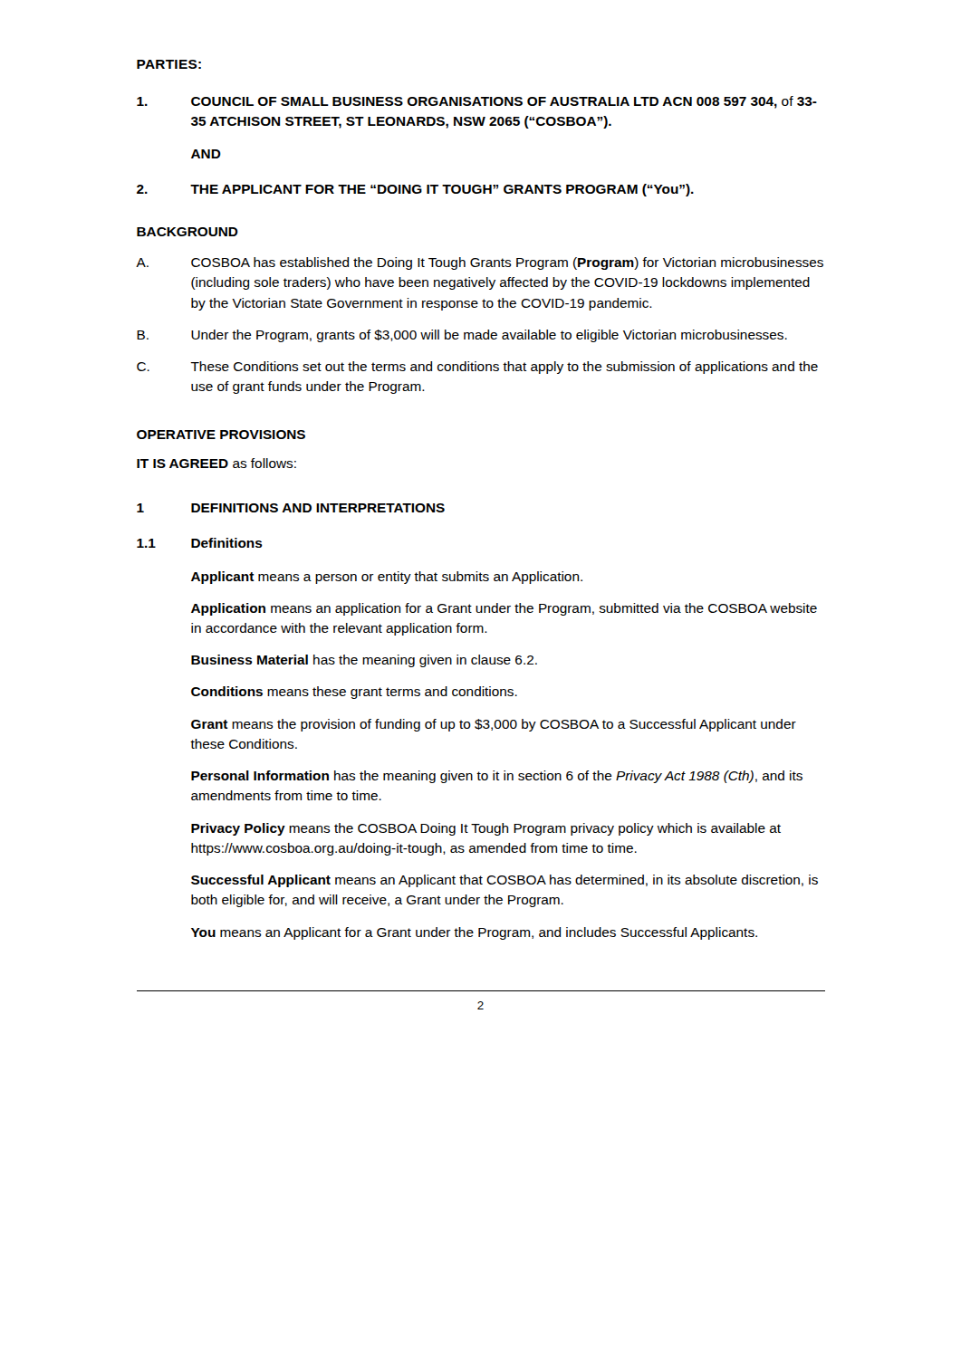PARTIES:
1.
COUNCIL OF SMALL BUSINESS ORGANISATIONS OF AUSTRALIA LTD ACN 008 597 304, of 33-35 ATCHISON STREET, ST LEONARDS, NSW 2065 (“COSBOA”).
AND
2.
THE APPLICANT FOR THE “DOING IT TOUGH” GRANTS PROGRAM (“You”).
BACKGROUND
A.
COSBOA has established the Doing It Tough Grants Program (Program) for Victorian microbusinesses (including sole traders) who have been negatively affected by the COVID-19 lockdowns implemented by the Victorian State Government in response to the COVID-19 pandemic.
B.
Under the Program, grants of $3,000 will be made available to eligible Victorian microbusinesses.
C.
These Conditions set out the terms and conditions that apply to the submission of applications and the use of grant funds under the Program.
OPERATIVE PROVISIONS
IT IS AGREED as follows:
1
DEFINITIONS AND INTERPRETATIONS
1.1
Definitions
Applicant means a person or entity that submits an Application.
Application means an application for a Grant under the Program, submitted via the COSBOA website in accordance with the relevant application form.
Business Material has the meaning given in clause 6.2.
Conditions means these grant terms and conditions.
Grant means the provision of funding of up to $3,000 by COSBOA to a Successful Applicant under these Conditions.
Personal Information has the meaning given to it in section 6 of the Privacy Act 1988 (Cth), and its amendments from time to time.
Privacy Policy means the COSBOA Doing It Tough Program privacy policy which is available at https://www.cosboa.org.au/doing-it-tough, as amended from time to time.
Successful Applicant means an Applicant that COSBOA has determined, in its absolute discretion, is both eligible for, and will receive, a Grant under the Program.
You means an Applicant for a Grant under the Program, and includes Successful Applicants.
2